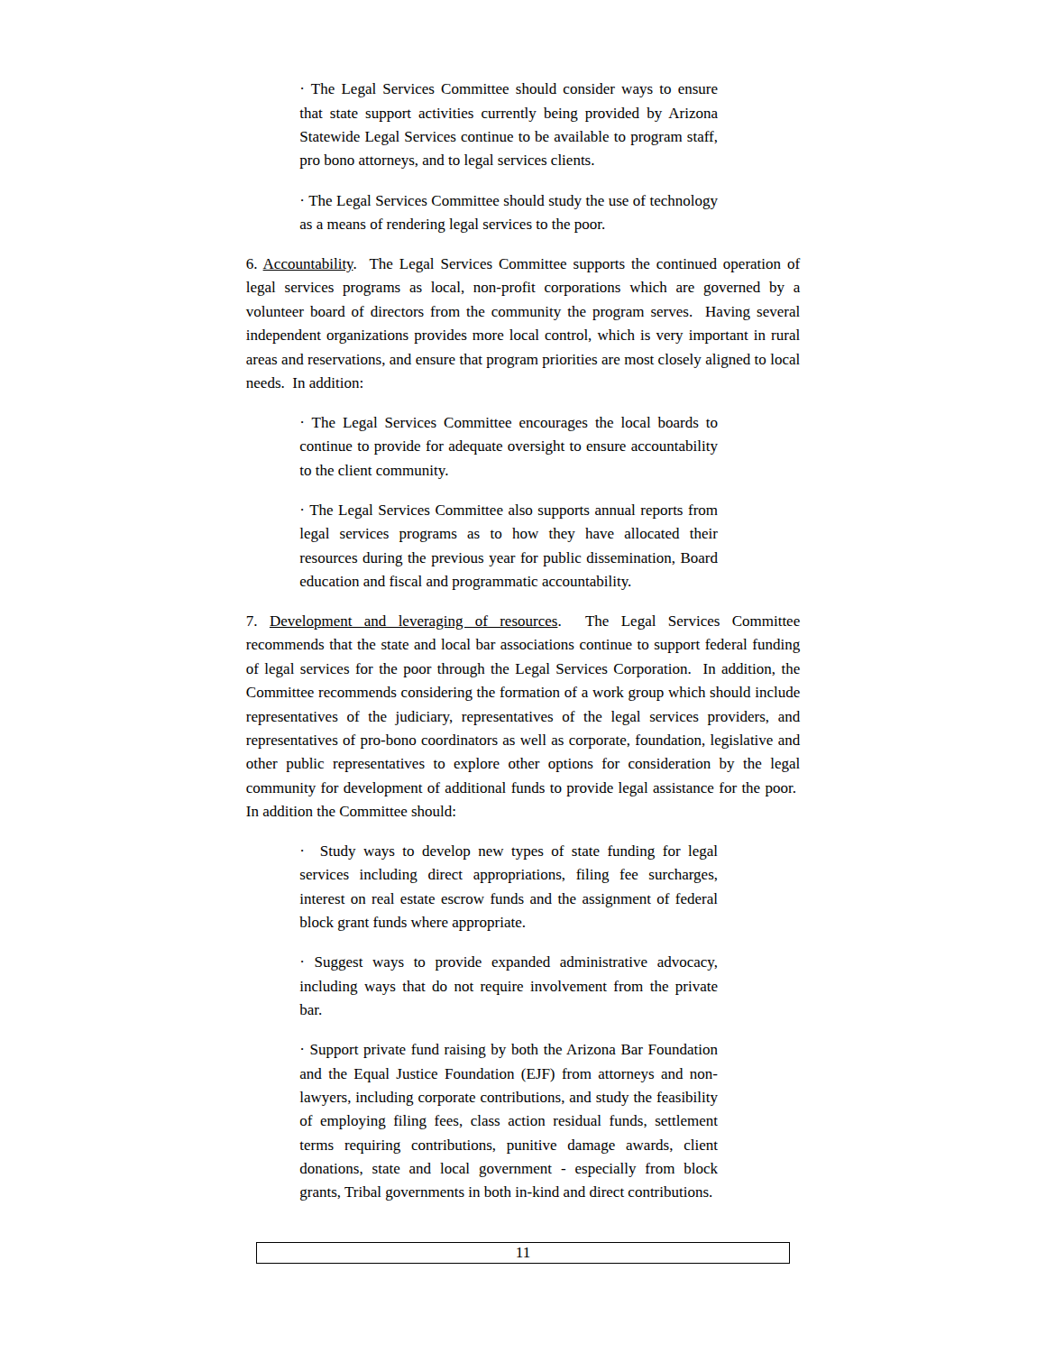· The Legal Services Committee should consider ways to ensure that state support activities currently being provided by Arizona Statewide Legal Services continue to be available to program staff, pro bono attorneys, and to legal services clients.
· The Legal Services Committee should study the use of technology as a means of rendering legal services to the poor.
6. Accountability. The Legal Services Committee supports the continued operation of legal services programs as local, non-profit corporations which are governed by a volunteer board of directors from the community the program serves. Having several independent organizations provides more local control, which is very important in rural areas and reservations, and ensure that program priorities are most closely aligned to local needs. In addition:
· The Legal Services Committee encourages the local boards to continue to provide for adequate oversight to ensure accountability to the client community.
· The Legal Services Committee also supports annual reports from legal services programs as to how they have allocated their resources during the previous year for public dissemination, Board education and fiscal and programmatic accountability.
7. Development and leveraging of resources. The Legal Services Committee recommends that the state and local bar associations continue to support federal funding of legal services for the poor through the Legal Services Corporation. In addition, the Committee recommends considering the formation of a work group which should include representatives of the judiciary, representatives of the legal services providers, and representatives of pro-bono coordinators as well as corporate, foundation, legislative and other public representatives to explore other options for consideration by the legal community for development of additional funds to provide legal assistance for the poor. In addition the Committee should:
· Study ways to develop new types of state funding for legal services including direct appropriations, filing fee surcharges, interest on real estate escrow funds and the assignment of federal block grant funds where appropriate.
· Suggest ways to provide expanded administrative advocacy, including ways that do not require involvement from the private bar.
· Support private fund raising by both the Arizona Bar Foundation and the Equal Justice Foundation (EJF) from attorneys and non-lawyers, including corporate contributions, and study the feasibility of employing filing fees, class action residual funds, settlement terms requiring contributions, punitive damage awards, client donations, state and local government - especially from block grants, Tribal governments in both in-kind and direct contributions.
11